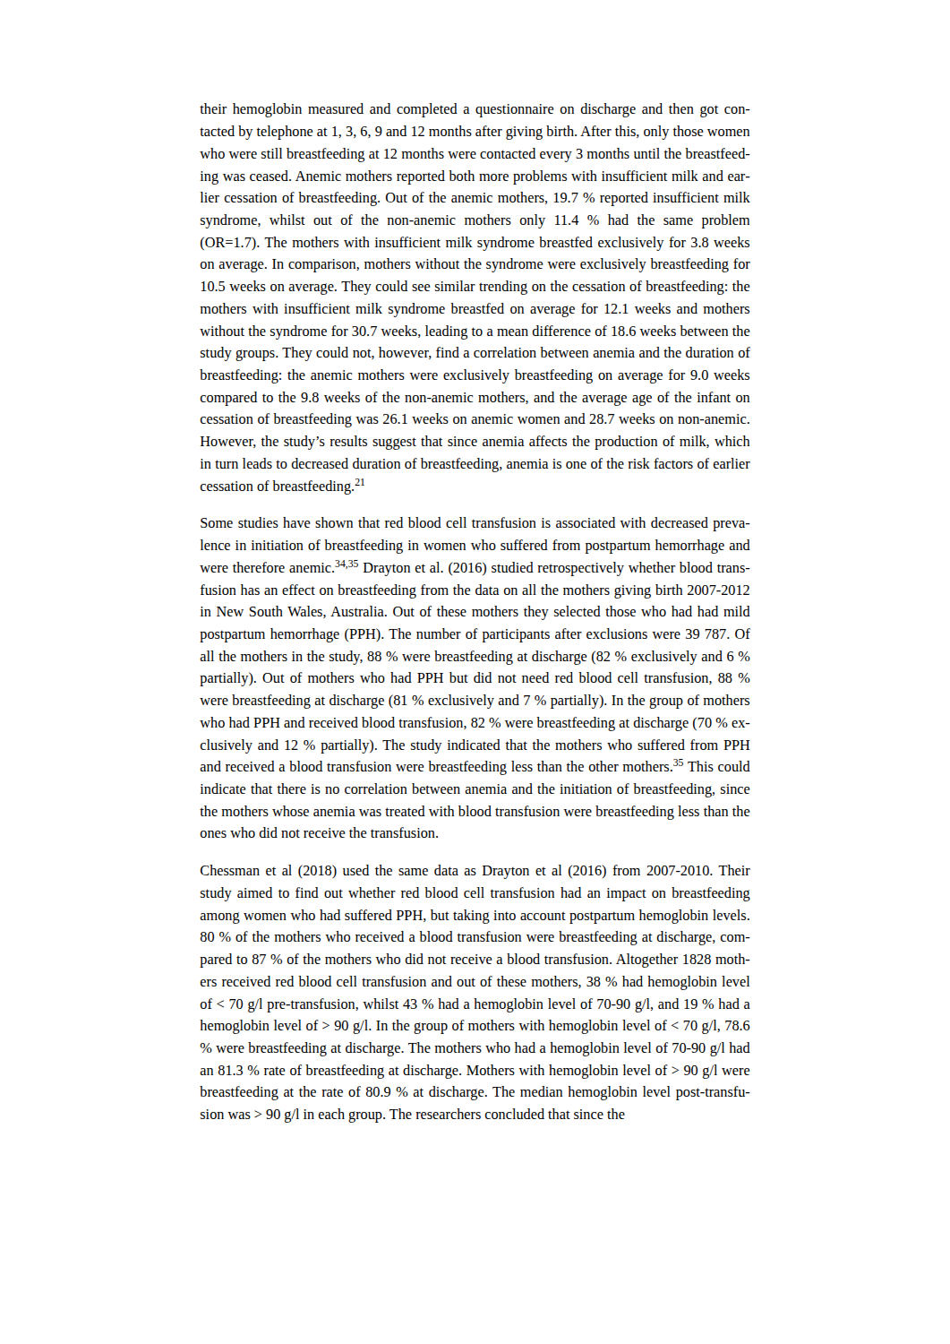their hemoglobin measured and completed a questionnaire on discharge and then got contacted by telephone at 1, 3, 6, 9 and 12 months after giving birth. After this, only those women who were still breastfeeding at 12 months were contacted every 3 months until the breastfeeding was ceased. Anemic mothers reported both more problems with insufficient milk and earlier cessation of breastfeeding. Out of the anemic mothers, 19.7 % reported insufficient milk syndrome, whilst out of the non-anemic mothers only 11.4 % had the same problem (OR=1.7). The mothers with insufficient milk syndrome breastfed exclusively for 3.8 weeks on average. In comparison, mothers without the syndrome were exclusively breastfeeding for 10.5 weeks on average. They could see similar trending on the cessation of breastfeeding: the mothers with insufficient milk syndrome breastfed on average for 12.1 weeks and mothers without the syndrome for 30.7 weeks, leading to a mean difference of 18.6 weeks between the study groups. They could not, however, find a correlation between anemia and the duration of breastfeeding: the anemic mothers were exclusively breastfeeding on average for 9.0 weeks compared to the 9.8 weeks of the non-anemic mothers, and the average age of the infant on cessation of breastfeeding was 26.1 weeks on anemic women and 28.7 weeks on non-anemic. However, the study’s results suggest that since anemia affects the production of milk, which in turn leads to decreased duration of breastfeeding, anemia is one of the risk factors of earlier cessation of breastfeeding.21
Some studies have shown that red blood cell transfusion is associated with decreased prevalence in initiation of breastfeeding in women who suffered from postpartum hemorrhage and were therefore anemic.34,35 Drayton et al. (2016) studied retrospectively whether blood transfusion has an effect on breastfeeding from the data on all the mothers giving birth 2007-2012 in New South Wales, Australia. Out of these mothers they selected those who had had mild postpartum hemorrhage (PPH). The number of participants after exclusions were 39 787. Of all the mothers in the study, 88 % were breastfeeding at discharge (82 % exclusively and 6 % partially). Out of mothers who had PPH but did not need red blood cell transfusion, 88 % were breastfeeding at discharge (81 % exclusively and 7 % partially). In the group of mothers who had PPH and received blood transfusion, 82 % were breastfeeding at discharge (70 % exclusively and 12 % partially). The study indicated that the mothers who suffered from PPH and received a blood transfusion were breastfeeding less than the other mothers.35 This could indicate that there is no correlation between anemia and the initiation of breastfeeding, since the mothers whose anemia was treated with blood transfusion were breastfeeding less than the ones who did not receive the transfusion.
Chessman et al (2018) used the same data as Drayton et al (2016) from 2007-2010. Their study aimed to find out whether red blood cell transfusion had an impact on breastfeeding among women who had suffered PPH, but taking into account postpartum hemoglobin levels. 80 % of the mothers who received a blood transfusion were breastfeeding at discharge, compared to 87 % of the mothers who did not receive a blood transfusion. Altogether 1828 mothers received red blood cell transfusion and out of these mothers, 38 % had hemoglobin level of < 70 g/l pre-transfusion, whilst 43 % had a hemoglobin level of 70-90 g/l, and 19 % had a hemoglobin level of > 90 g/l. In the group of mothers with hemoglobin level of < 70 g/l, 78.6 % were breastfeeding at discharge. The mothers who had a hemoglobin level of 70-90 g/l had an 81.3 % rate of breastfeeding at discharge. Mothers with hemoglobin level of > 90 g/l were breastfeeding at the rate of 80.9 % at discharge. The median hemoglobin level post-transfusion was > 90 g/l in each group. The researchers concluded that since the